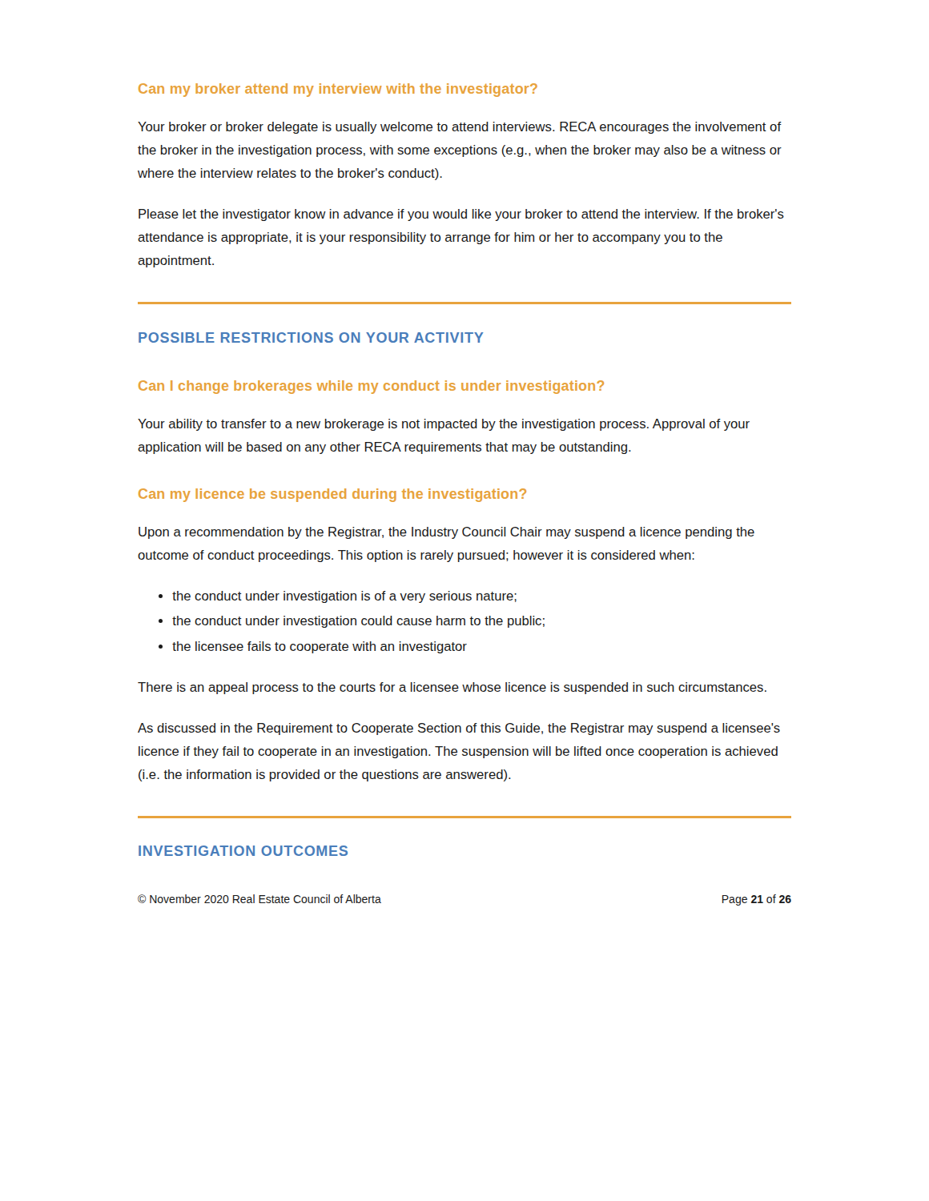Can my broker attend my interview with the investigator?
Your broker or broker delegate is usually welcome to attend interviews. RECA encourages the involvement of the broker in the investigation process, with some exceptions (e.g., when the broker may also be a witness or where the interview relates to the broker's conduct).
Please let the investigator know in advance if you would like your broker to attend the interview. If the broker's attendance is appropriate, it is your responsibility to arrange for him or her to accompany you to the appointment.
POSSIBLE RESTRICTIONS ON YOUR ACTIVITY
Can I change brokerages while my conduct is under investigation?
Your ability to transfer to a new brokerage is not impacted by the investigation process. Approval of your application will be based on any other RECA requirements that may be outstanding.
Can my licence be suspended during the investigation?
Upon a recommendation by the Registrar, the Industry Council Chair may suspend a licence pending the outcome of conduct proceedings. This option is rarely pursued; however it is considered when:
the conduct under investigation is of a very serious nature;
the conduct under investigation could cause harm to the public;
the licensee fails to cooperate with an investigator
There is an appeal process to the courts for a licensee whose licence is suspended in such circumstances.
As discussed in the Requirement to Cooperate Section of this Guide, the Registrar may suspend a licensee's licence if they fail to cooperate in an investigation. The suspension will be lifted once cooperation is achieved (i.e. the information is provided or the questions are answered).
INVESTIGATION OUTCOMES
© November 2020 Real Estate Council of Alberta Page 21 of 26